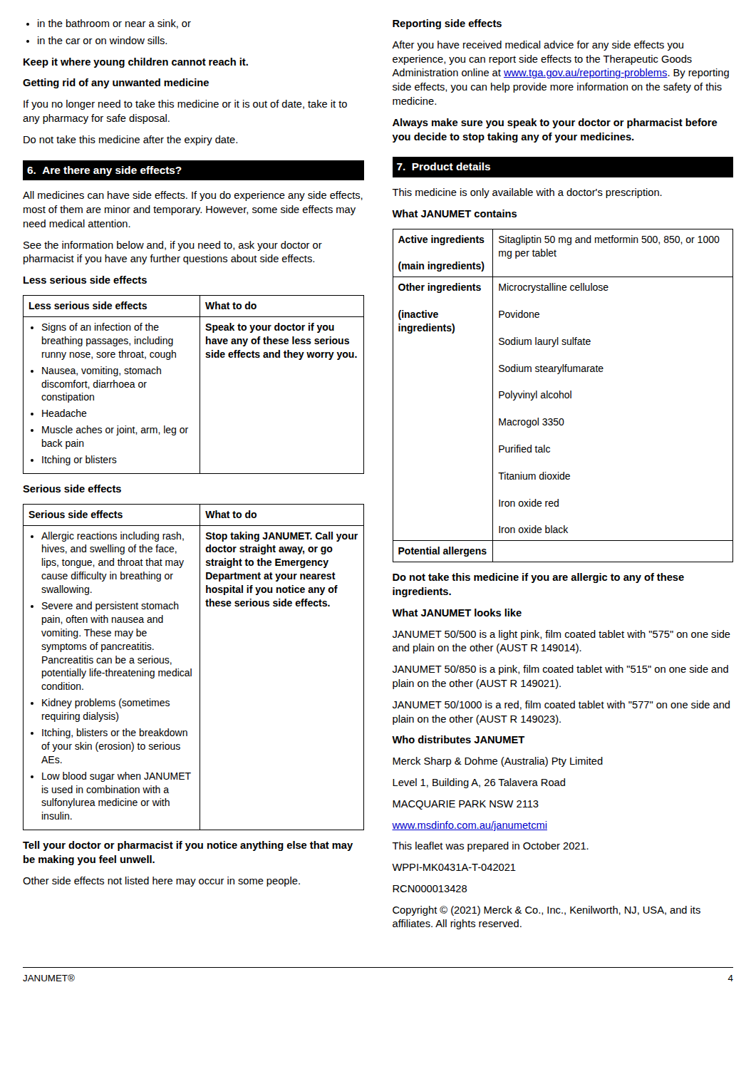in the bathroom or near a sink, or
in the car or on window sills.
Keep it where young children cannot reach it.
Getting rid of any unwanted medicine
If you no longer need to take this medicine or it is out of date, take it to any pharmacy for safe disposal.
Do not take this medicine after the expiry date.
6. Are there any side effects?
All medicines can have side effects. If you do experience any side effects, most of them are minor and temporary. However, some side effects may need medical attention.
See the information below and, if you need to, ask your doctor or pharmacist if you have any further questions about side effects.
Less serious side effects
| Less serious side effects | What to do |
| --- | --- |
| Signs of an infection of the breathing passages, including runny nose, sore throat, cough Nausea, vomiting, stomach discomfort, diarrhoea or constipation Headache Muscle aches or joint, arm, leg or back pain Itching or blisters | Speak to your doctor if you have any of these less serious side effects and they worry you. |
Serious side effects
| Serious side effects | What to do |
| --- | --- |
| Allergic reactions including rash, hives, and swelling of the face, lips, tongue, and throat that may cause difficulty in breathing or swallowing. Severe and persistent stomach pain, often with nausea and vomiting. These may be symptoms of pancreatitis. Pancreatitis can be a serious, potentially life-threatening medical condition. Kidney problems (sometimes requiring dialysis) Itching, blisters or the breakdown of your skin (erosion) to serious AEs. Low blood sugar when JANUMET is used in combination with a sulfonylurea medicine or with insulin. | Stop taking JANUMET. Call your doctor straight away, or go straight to the Emergency Department at your nearest hospital if you notice any of these serious side effects. |
Tell your doctor or pharmacist if you notice anything else that may be making you feel unwell.
Other side effects not listed here may occur in some people.
Reporting side effects
After you have received medical advice for any side effects you experience, you can report side effects to the Therapeutic Goods Administration online at www.tga.gov.au/reporting-problems. By reporting side effects, you can help provide more information on the safety of this medicine.
Always make sure you speak to your doctor or pharmacist before you decide to stop taking any of your medicines.
7. Product details
This medicine is only available with a doctor's prescription.
What JANUMET contains
| Active ingredients (main ingredients) | Sitagliptin 50 mg and metformin 500, 850, or 1000 mg per tablet |
| Other ingredients (inactive ingredients) | Microcrystalline cellulose Povidone Sodium lauryl sulfate Sodium stearylfumarate Polyvinyl alcohol Macrogol 3350 Purified talc Titanium dioxide Iron oxide red Iron oxide black |
| Potential allergens | |
Do not take this medicine if you are allergic to any of these ingredients.
What JANUMET looks like
JANUMET 50/500 is a light pink, film coated tablet with "575" on one side and plain on the other (AUST R 149014).
JANUMET 50/850 is a pink, film coated tablet with "515" on one side and plain on the other (AUST R 149021).
JANUMET 50/1000 is a red, film coated tablet with "577" on one side and plain on the other (AUST R 149023).
Who distributes JANUMET
Merck Sharp & Dohme (Australia) Pty Limited
Level 1, Building A, 26 Talavera Road
MACQUARIE PARK NSW 2113
www.msdinfo.com.au/janumetcmi
This leaflet was prepared in October 2021.
WPPI-MK0431A-T-042021
RCN000013428
Copyright © (2021) Merck & Co., Inc., Kenilworth, NJ, USA, and its affiliates. All rights reserved.
JANUMET® 4